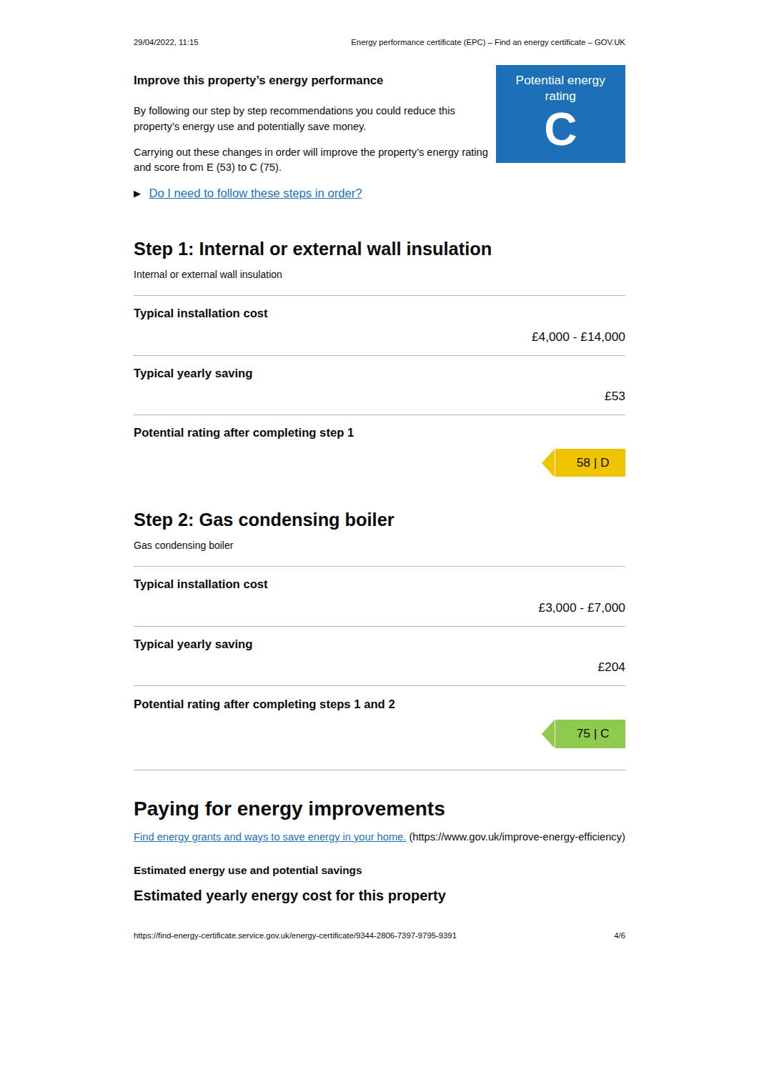29/04/2022, 11:15 Energy performance certificate (EPC) – Find an energy certificate – GOV.UK
Potential energy
rating
C
Improve this property’s energy performance
By following our step by step recommendations you could reduce this property’s energy use and potentially save money.
Carrying out these changes in order will improve the property’s energy rating and score from E (53) to C (75).
▶ Do I need to follow these steps in order?
Step 1: Internal or external wall insulation
Internal or external wall insulation
Typical installation cost
£4,000 - £14,000
Typical yearly saving
£53
Potential rating after completing step 1
58 | D
Step 2: Gas condensing boiler
Gas condensing boiler
Typical installation cost
£3,000 - £7,000
Typical yearly saving
£204
Potential rating after completing steps 1 and 2
75 | C
Paying for energy improvements
Find energy grants and ways to save energy in your home. (https://www.gov.uk/improve-energy-efficiency)
Estimated energy use and potential savings
Estimated yearly energy cost for this property
https://find-energy-certificate.service.gov.uk/energy-certificate/9344-2806-7397-9795-9391 4/6